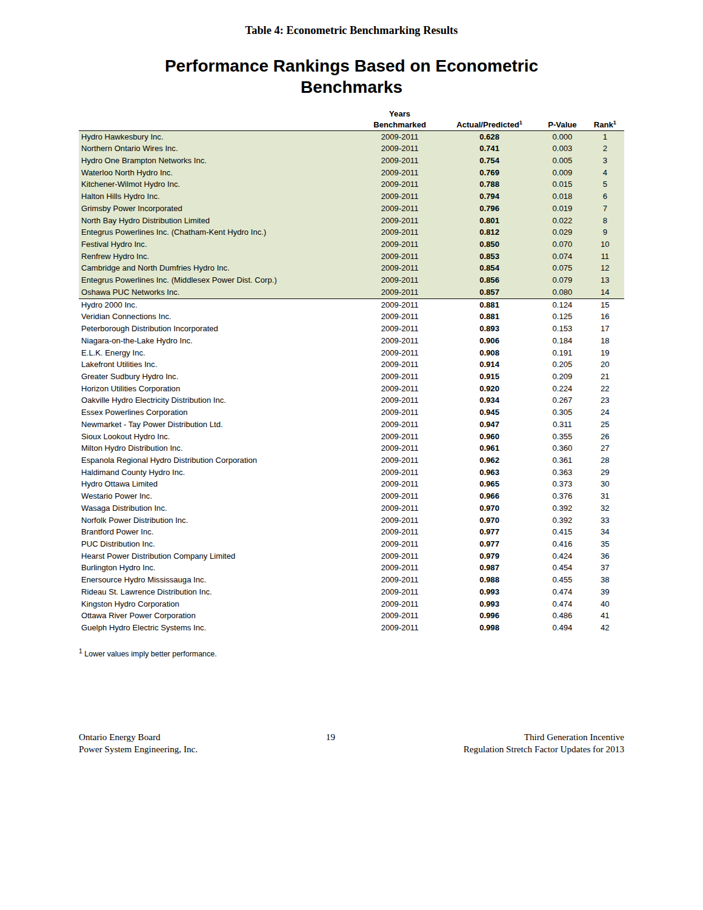Table 4: Econometric Benchmarking Results
Performance Rankings Based on Econometric
Benchmarks
| | Years | | | |
| --- | --- | --- | --- | --- |
| | Benchmarked | Actual/Predicted 1 | P-Value | Rank 1 |
| Hydro Hawkesbury Inc. | 2009-2011 | 0.628 | 0.000 | 1 |
| Northern Ontario Wires Inc. | 2009-2011 | 0.741 | 0.003 | 2 |
| Hydro One Brampton Networks Inc. | 2009-2011 | 0.754 | 0.005 | 3 |
| Waterloo North Hydro Inc. | 2009-2011 | 0.769 | 0.009 | 4 |
| Kitchener-Wilmot Hydro Inc. | 2009-2011 | 0.788 | 0.015 | 5 |
| Halton Hills Hydro Inc. | 2009-2011 | 0.794 | 0.018 | 6 |
| Grimsby Power Incorporated | 2009-2011 | 0.796 | 0.019 | 7 |
| North Bay Hydro Distribution Limited | 2009-2011 | 0.801 | 0.022 | 8 |
| Entegrus Powerlines Inc. (Chatham-Kent Hydro Inc.) | 2009-2011 | 0.812 | 0.029 | 9 |
| Festival Hydro Inc. | 2009-2011 | 0.850 | 0.070 | 10 |
| Renfrew Hydro Inc. | 2009-2011 | 0.853 | 0.074 | 11 |
| Cambridge and North Dumfries Hydro Inc. | 2009-2011 | 0.854 | 0.075 | 12 |
| Entegrus Powerlines Inc. (Middlesex Power Dist. Corp.) | 2009-2011 | 0.856 | 0.079 | 13 |
| Oshawa PUC Networks Inc. | 2009-2011 | 0.857 | 0.080 | 14 |
| Hydro 2000 Inc. | 2009-2011 | 0.881 | 0.124 | 15 |
| Veridian Connections Inc. | 2009-2011 | 0.881 | 0.125 | 16 |
| Peterborough Distribution Incorporated | 2009-2011 | 0.893 | 0.153 | 17 |
| Niagara-on-the-Lake Hydro Inc. | 2009-2011 | 0.906 | 0.184 | 18 |
| E.L.K. Energy Inc. | 2009-2011 | 0.908 | 0.191 | 19 |
| Lakefront Utilities Inc. | 2009-2011 | 0.914 | 0.205 | 20 |
| Greater Sudbury Hydro Inc. | 2009-2011 | 0.915 | 0.209 | 21 |
| Horizon Utilities Corporation | 2009-2011 | 0.920 | 0.224 | 22 |
| Oakville Hydro Electricity Distribution Inc. | 2009-2011 | 0.934 | 0.267 | 23 |
| Essex Powerlines Corporation | 2009-2011 | 0.945 | 0.305 | 24 |
| Newmarket - Tay Power Distribution Ltd. | 2009-2011 | 0.947 | 0.311 | 25 |
| Sioux Lookout Hydro Inc. | 2009-2011 | 0.960 | 0.355 | 26 |
| Milton Hydro Distribution Inc. | 2009-2011 | 0.961 | 0.360 | 27 |
| Espanola Regional Hydro Distribution Corporation | 2009-2011 | 0.962 | 0.361 | 28 |
| Haldimand County Hydro Inc. | 2009-2011 | 0.963 | 0.363 | 29 |
| Hydro Ottawa Limited | 2009-2011 | 0.965 | 0.373 | 30 |
| Westario Power Inc. | 2009-2011 | 0.966 | 0.376 | 31 |
| Wasaga Distribution Inc. | 2009-2011 | 0.970 | 0.392 | 32 |
| Norfolk Power Distribution Inc. | 2009-2011 | 0.970 | 0.392 | 33 |
| Brantford Power Inc. | 2009-2011 | 0.977 | 0.415 | 34 |
| PUC Distribution Inc. | 2009-2011 | 0.977 | 0.416 | 35 |
| Hearst Power Distribution Company Limited | 2009-2011 | 0.979 | 0.424 | 36 |
| Burlington Hydro Inc. | 2009-2011 | 0.987 | 0.454 | 37 |
| Enersource Hydro Mississauga Inc. | 2009-2011 | 0.988 | 0.455 | 38 |
| Rideau St. Lawrence Distribution Inc. | 2009-2011 | 0.993 | 0.474 | 39 |
| Kingston Hydro Corporation | 2009-2011 | 0.993 | 0.474 | 40 |
| Ottawa River Power Corporation | 2009-2011 | 0.996 | 0.486 | 41 |
| Guelph Hydro Electric Systems Inc. | 2009-2011 | 0.998 | 0.494 | 42 |
1 Lower values imply better performance.
Ontario Energy Board Power System Engineering, Inc.
19
Third Generation Incentive Regulation Stretch Factor Updates for 2013